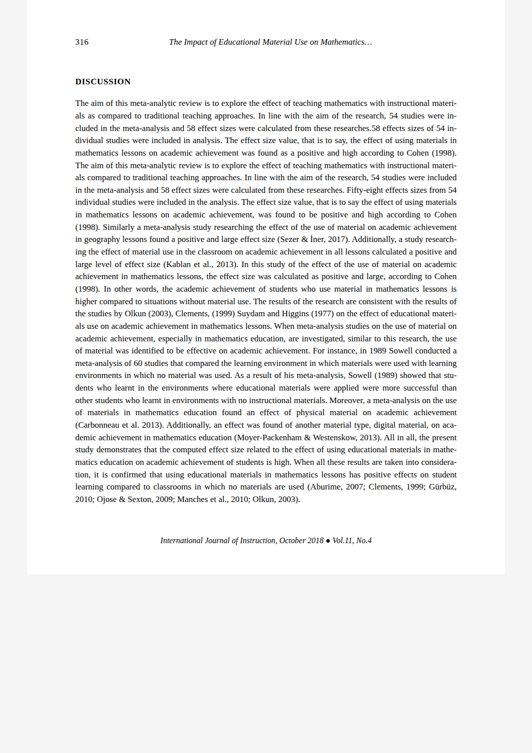316 The Impact of Educational Material Use on Mathematics…
DISCUSSION
The aim of this meta-analytic review is to explore the effect of teaching mathematics with instructional materials as compared to traditional teaching approaches. In line with the aim of the research, 54 studies were included in the meta-analysis and 58 effect sizes were calculated from these researches.58 effects sizes of 54 individual studies were included in analysis. The effect size value, that is to say, the effect of using materials in mathematics lessons on academic achievement was found as a positive and high according to Cohen (1998). The aim of this meta-analytic review is to explore the effect of teaching mathematics with instructional materials compared to traditional teaching approaches. In line with the aim of the research, 54 studies were included in the meta-analysis and 58 effect sizes were calculated from these researches. Fifty-eight effects sizes from 54 individual studies were included in the analysis. The effect size value, that is to say the effect of using materials in mathematics lessons on academic achievement, was found to be positive and high according to Cohen (1998). Similarly a meta-analysis study researching the effect of the use of material on academic achievement in geography lessons found a positive and large effect size (Sezer & İner, 2017). Additionally, a study researching the effect of material use in the classroom on academic achievement in all lessons calculated a positive and large level of effect size (Kablan et al., 2013). In this study of the effect of the use of material on academic achievement in mathematics lessons, the effect size was calculated as positive and large, according to Cohen (1998). In other words, the academic achievement of students who use material in mathematics lessons is higher compared to situations without material use. The results of the research are consistent with the results of the studies by Olkun (2003), Clements, (1999) Suydam and Higgins (1977) on the effect of educational materials use on academic achievement in mathematics lessons. When meta-analysis studies on the use of material on academic achievement, especially in mathematics education, are investigated, similar to this research, the use of material was identified to be effective on academic achievement. For instance, in 1989 Sowell conducted a meta-analysis of 60 studies that compared the learning environment in which materials were used with learning environments in which no material was used. As a result of his meta-analysis, Sowell (1989) showed that students who learnt in the environments where educational materials were applied were more successful than other students who learnt in environments with no instructional materials. Moreover, a meta-analysis on the use of materials in mathematics education found an effect of physical material on academic achievement (Carbonneau et al. 2013). Additionally, an effect was found of another material type, digital material, on academic achievement in mathematics education (Moyer-Packenham & Westenskow, 2013). All in all, the present study demonstrates that the computed effect size related to the effect of using educational materials in mathematics education on academic achievement of students is high. When all these results are taken into consideration, it is confirmed that using educational materials in mathematics lessons has positive effects on student learning compared to classrooms in which no materials are used (Aburime, 2007; Clements, 1999; Gürbüz, 2010; Ojose & Sexton, 2009; Manches et al., 2010; Olkun, 2003).
International Journal of Instruction, October 2018 ● Vol.11, No.4